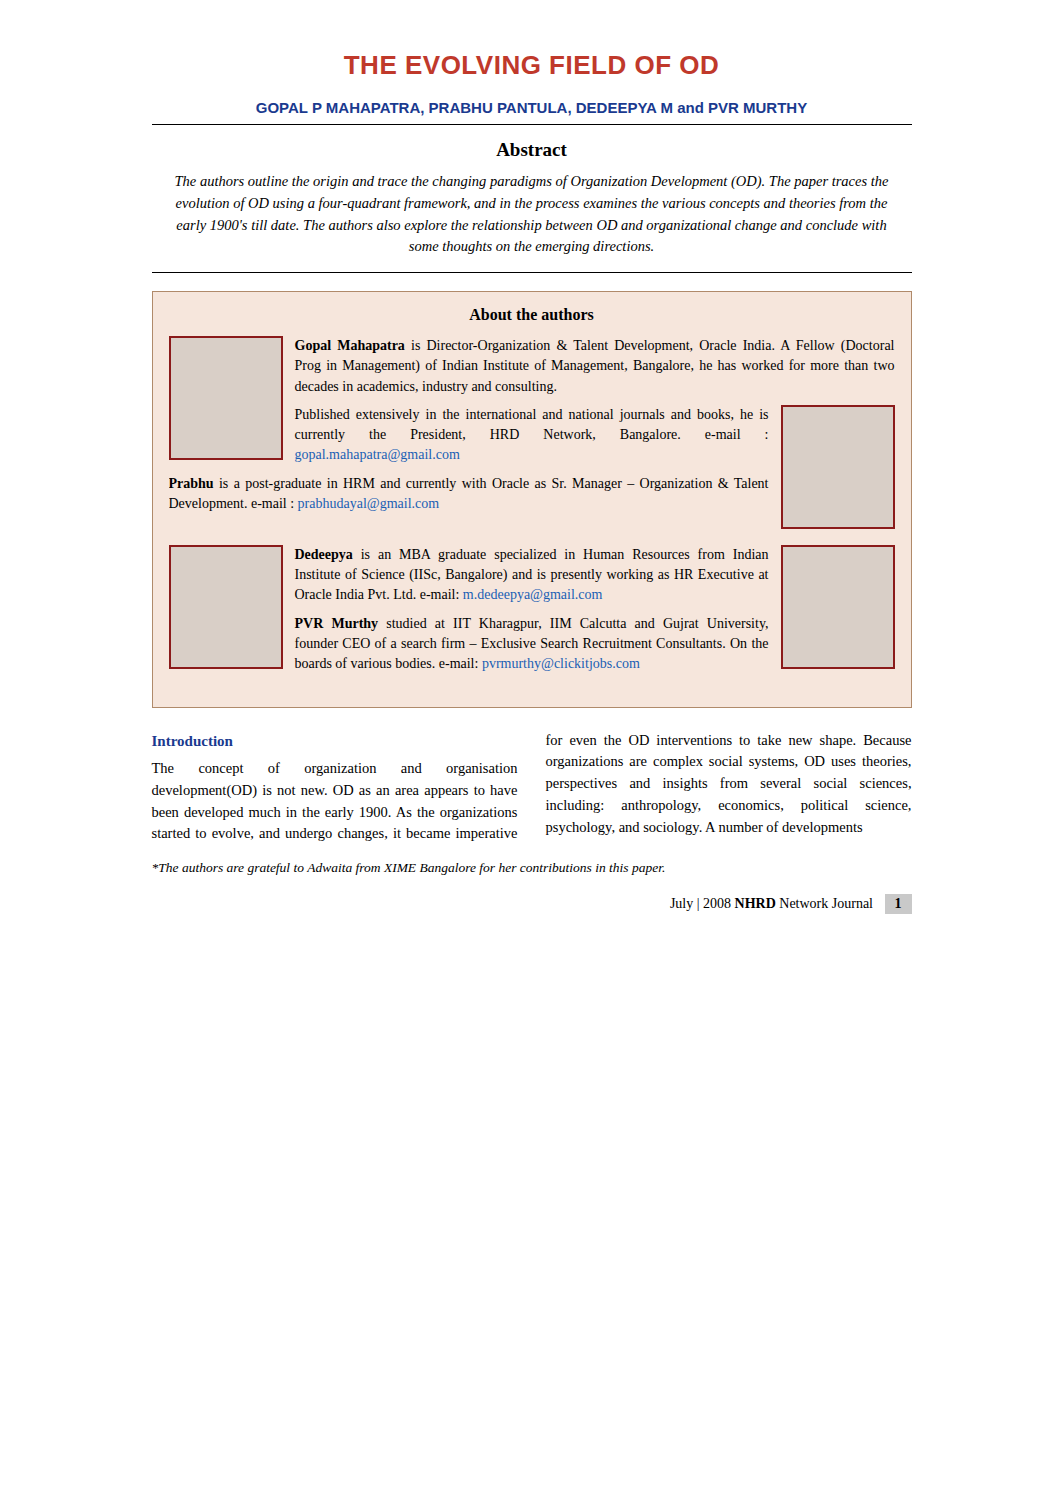THE EVOLVING FIELD OF OD
GOPAL P MAHAPATRA, PRABHU PANTULA, DEDEEPYA M and PVR MURTHY
Abstract
The authors outline the origin and trace the changing paradigms of Organization Development (OD). The paper traces the evolution of OD using a four-quadrant framework, and in the process examines the various concepts and theories from the early 1900's till date. The authors also explore the relationship between OD and organizational change and conclude with some thoughts on the emerging directions.
About the authors
Gopal Mahapatra is Director-Organization & Talent Development, Oracle India. A Fellow (Doctoral Prog in Management) of Indian Institute of Management, Bangalore, he has worked for more than two decades in academics, industry and consulting.
Published extensively in the international and national journals and books, he is currently the President, HRD Network, Bangalore. e-mail : gopal.mahapatra@gmail.com
Prabhu is a post-graduate in HRM and currently with Oracle as Sr. Manager – Organization & Talent Development. e-mail : prabhudayal@gmail.com
Dedeepya is an MBA graduate specialized in Human Resources from Indian Institute of Science (IISc, Bangalore) and is presently working as HR Executive at Oracle India Pvt. Ltd. e-mail: m.dedeepya@gmail.com
PVR Murthy studied at IIT Kharagpur, IIM Calcutta and Gujrat University, founder CEO of a search firm – Exclusive Search Recruitment Consultants. On the boards of various bodies. e-mail: pvrmurthy@clickitjobs.com
Introduction
The concept of organization and organisation development(OD) is not new. OD as an area appears to have been developed much in the early 1900. As the organizations started to evolve, and undergo changes, it became imperative for even the OD interventions to take new shape. Because organizations are complex social systems, OD uses theories, perspectives and insights from several social sciences, including: anthropology, economics, political science, psychology, and sociology. A number of developments
*The authors are grateful to Adwaita from XIME Bangalore for her contributions in this paper.
July | 2008 NHRD Network Journal 1